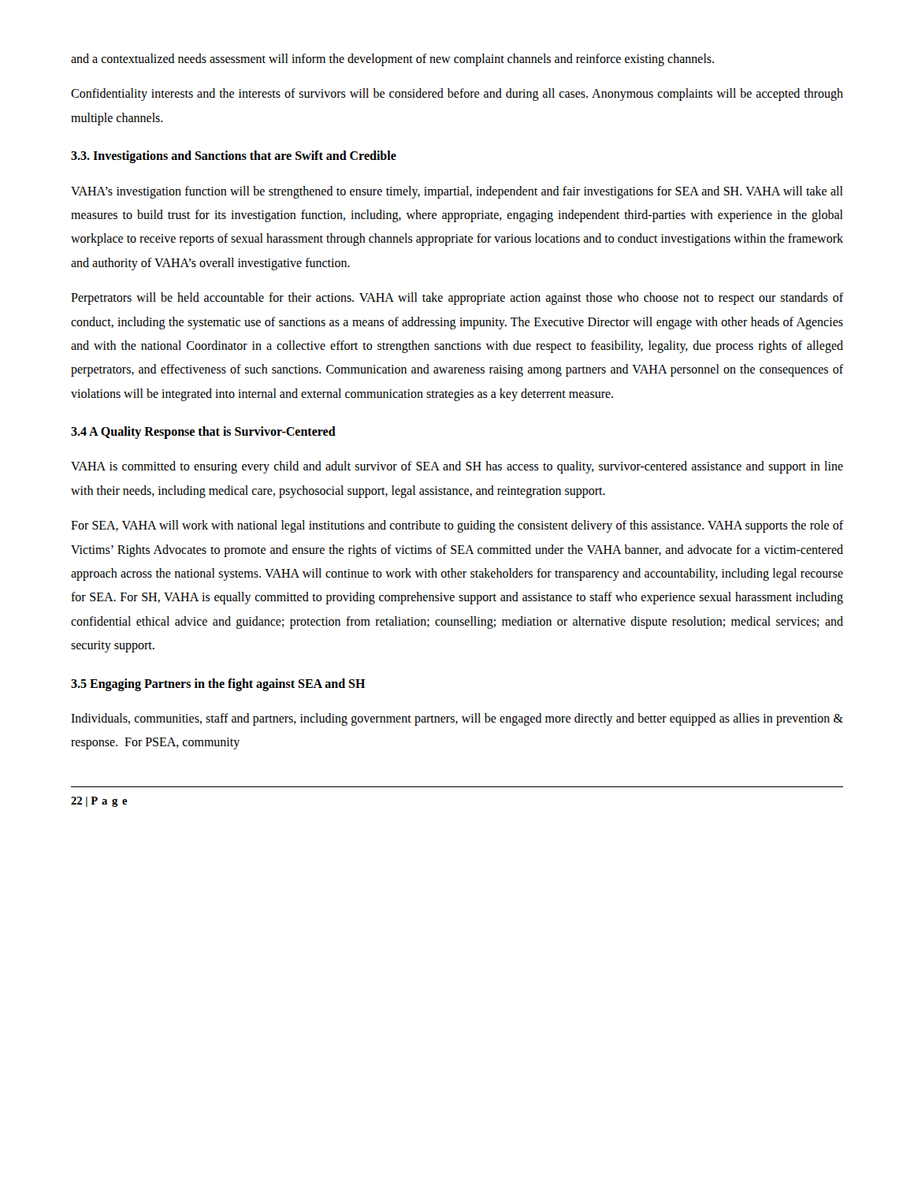and a contextualized needs assessment will inform the development of new complaint channels and reinforce existing channels.
Confidentiality interests and the interests of survivors will be considered before and during all cases. Anonymous complaints will be accepted through multiple channels.
3.3. Investigations and Sanctions that are Swift and Credible
VAHA’s investigation function will be strengthened to ensure timely, impartial, independent and fair investigations for SEA and SH. VAHA will take all measures to build trust for its investigation function, including, where appropriate, engaging independent third-parties with experience in the global workplace to receive reports of sexual harassment through channels appropriate for various locations and to conduct investigations within the framework and authority of VAHA’s overall investigative function.
Perpetrators will be held accountable for their actions. VAHA will take appropriate action against those who choose not to respect our standards of conduct, including the systematic use of sanctions as a means of addressing impunity. The Executive Director will engage with other heads of Agencies and with the national Coordinator in a collective effort to strengthen sanctions with due respect to feasibility, legality, due process rights of alleged perpetrators, and effectiveness of such sanctions. Communication and awareness raising among partners and VAHA personnel on the consequences of violations will be integrated into internal and external communication strategies as a key deterrent measure.
3.4 A Quality Response that is Survivor-Centered
VAHA is committed to ensuring every child and adult survivor of SEA and SH has access to quality, survivor-centered assistance and support in line with their needs, including medical care, psychosocial support, legal assistance, and reintegration support.
For SEA, VAHA will work with national legal institutions and contribute to guiding the consistent delivery of this assistance. VAHA supports the role of Victims’ Rights Advocates to promote and ensure the rights of victims of SEA committed under the VAHA banner, and advocate for a victim-centered approach across the national systems. VAHA will continue to work with other stakeholders for transparency and accountability, including legal recourse for SEA. For SH, VAHA is equally committed to providing comprehensive support and assistance to staff who experience sexual harassment including confidential ethical advice and guidance; protection from retaliation; counselling; mediation or alternative dispute resolution; medical services; and security support.
3.5 Engaging Partners in the fight against SEA and SH
Individuals, communities, staff and partners, including government partners, will be engaged more directly and better equipped as allies in prevention & response. For PSEA, community
22 | P a g e